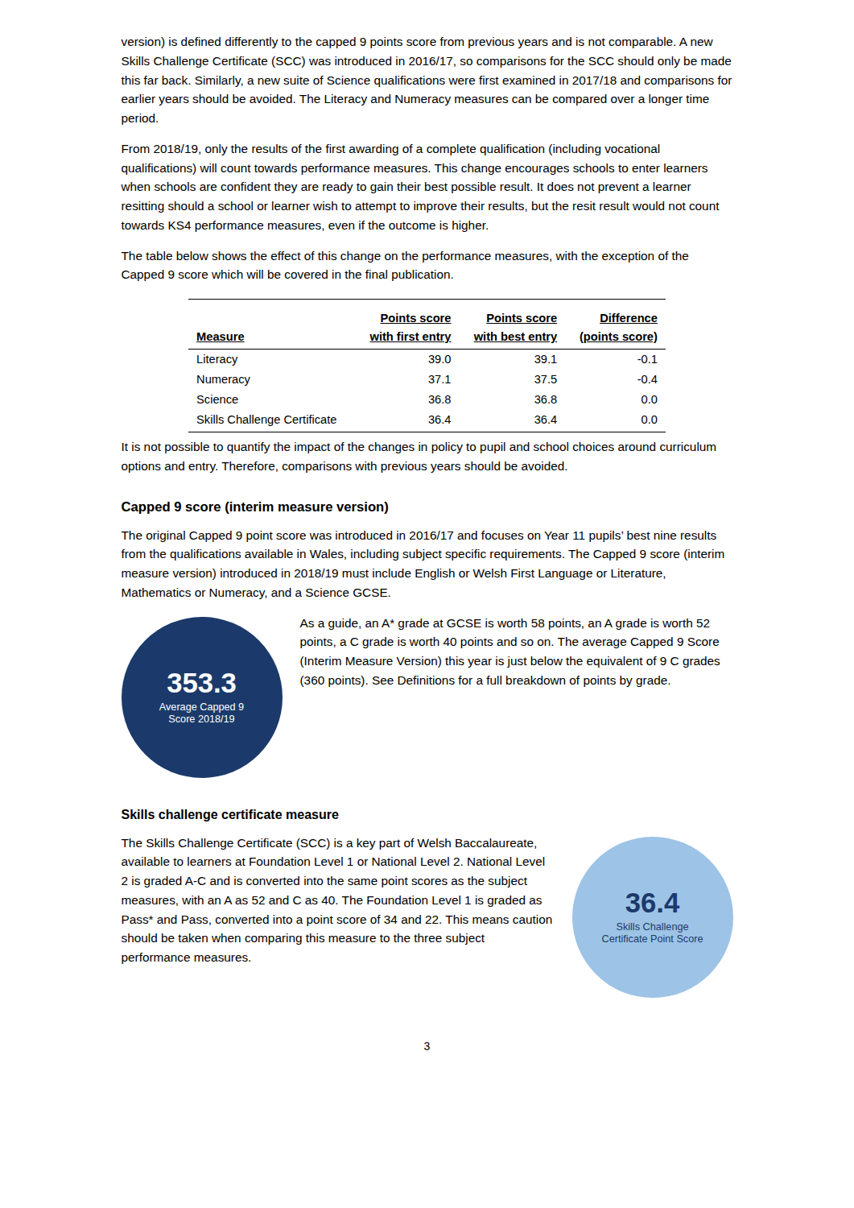version) is defined differently to the capped 9 points score from previous years and is not comparable. A new Skills Challenge Certificate (SCC) was introduced in 2016/17, so comparisons for the SCC should only be made this far back. Similarly, a new suite of Science qualifications were first examined in 2017/18 and comparisons for earlier years should be avoided. The Literacy and Numeracy measures can be compared over a longer time period.
From 2018/19, only the results of the first awarding of a complete qualification (including vocational qualifications) will count towards performance measures. This change encourages schools to enter learners when schools are confident they are ready to gain their best possible result. It does not prevent a learner resitting should a school or learner wish to attempt to improve their results, but the resit result would not count towards KS4 performance measures, even if the outcome is higher.
The table below shows the effect of this change on the performance measures, with the exception of the Capped 9 score which will be covered in the final publication.
| Measure | Points score with first entry | Points score with best entry | Difference (points score) |
| --- | --- | --- | --- |
| Literacy | 39.0 | 39.1 | -0.1 |
| Numeracy | 37.1 | 37.5 | -0.4 |
| Science | 36.8 | 36.8 | 0.0 |
| Skills Challenge Certificate | 36.4 | 36.4 | 0.0 |
It is not possible to quantify the impact of the changes in policy to pupil and school choices around curriculum options and entry. Therefore, comparisons with previous years should be avoided.
Capped 9 score (interim measure version)
The original Capped 9 point score was introduced in 2016/17 and focuses on Year 11 pupils’ best nine results from the qualifications available in Wales, including subject specific requirements. The Capped 9 score (interim measure version) introduced in 2018/19 must include English or Welsh First Language or Literature, Mathematics or Numeracy, and a Science GCSE.
353.3 Average Capped 9
Score 2018/19
As a guide, an A* grade at GCSE is worth 58 points, an A grade is worth 52 points, a C grade is worth 40 points and so on. The average Capped 9 Score (Interim Measure Version) this year is just below the equivalent of 9 C grades (360 points). See Definitions for a full breakdown of points by grade.
Skills challenge certificate measure
36.4 Skills Challenge
Certificate Point Score
The Skills Challenge Certificate (SCC) is a key part of Welsh Baccalaureate, available to learners at Foundation Level 1 or National Level 2. National Level 2 is graded A-C and is converted into the same point scores as the subject measures, with an A as 52 and C as 40. The Foundation Level 1 is graded as Pass* and Pass, converted into a point score of 34 and 22. This means caution should be taken when comparing this measure to the three subject performance measures.
3